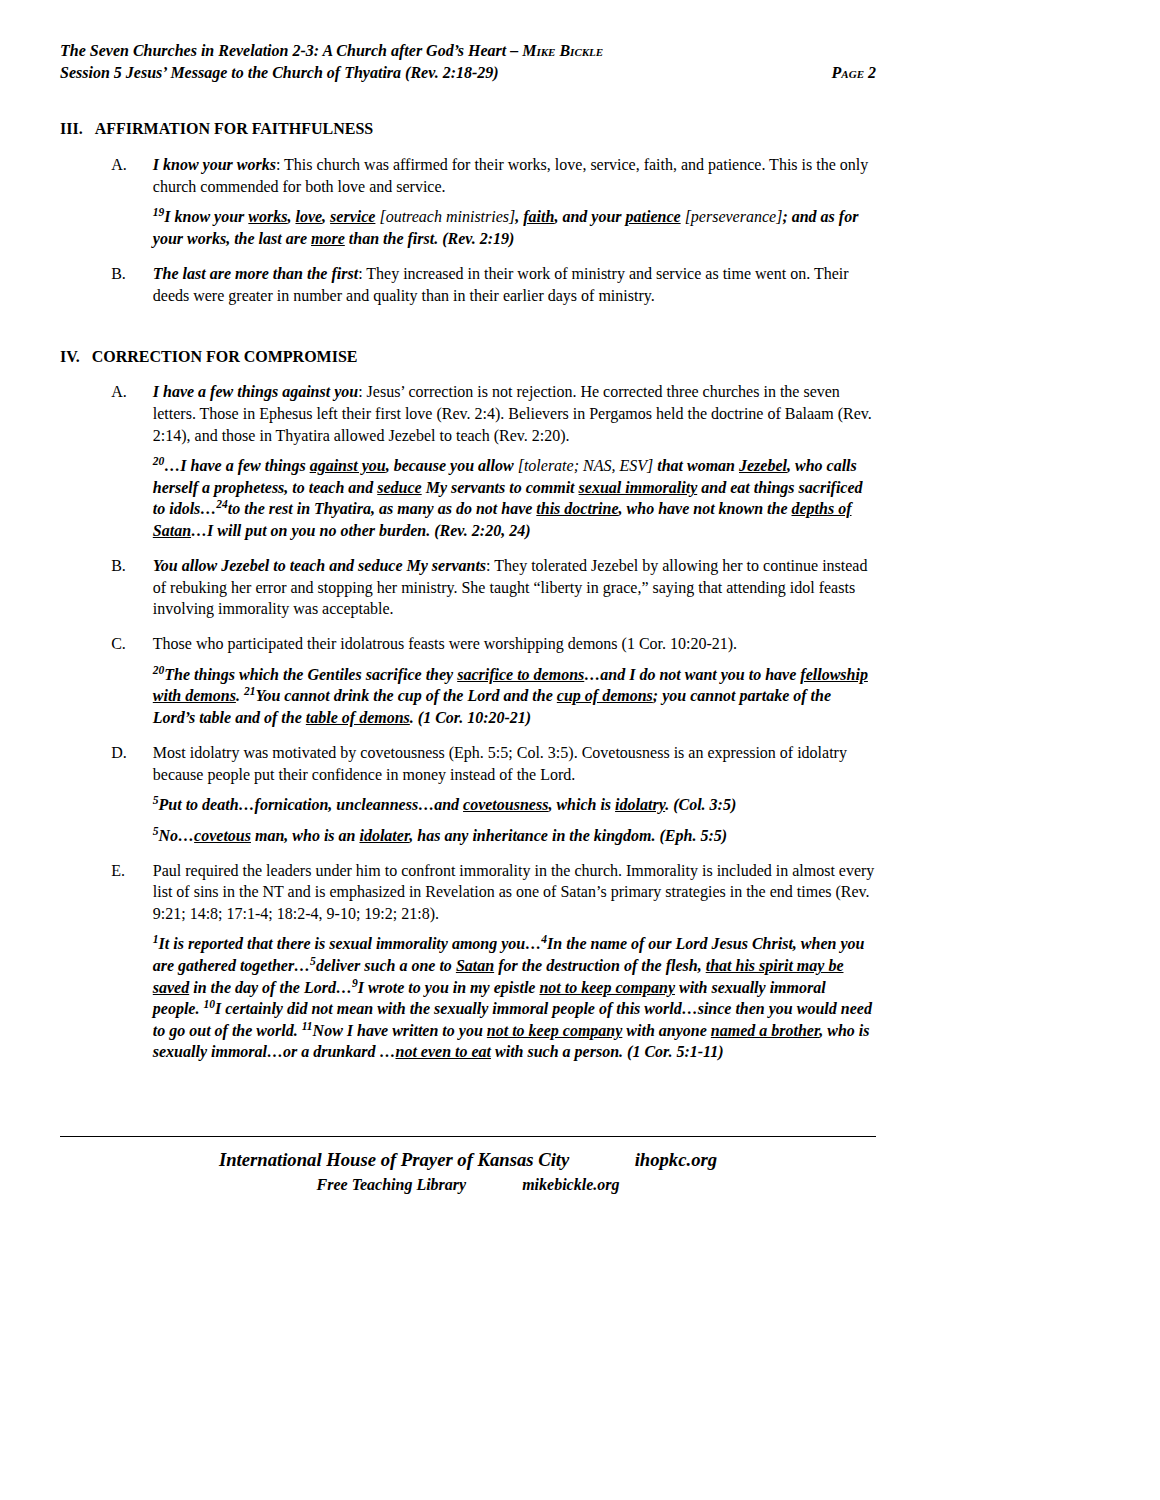The Seven Churches in Revelation 2-3: A Church after God’s Heart – Mike Bickle
Session 5 Jesus’ Message to the Church of Thyatira (Rev. 2:18-29) Page 2
III. Affirmation for Faithfulness
| | A. | I know your works : This church was affirmed for their works, love, service, faith, and patience. This is the only church commended for both love and service. 19 I know your works , love , service [outreach ministries] , faith , and your patience [perseverance] ; and as for your works, the last are more than the first. (Rev. 2:19) |
| | B. | The last are more than the first : They increased in their work of ministry and service as time went on. Their deeds were greater in number and quality than in their earlier days of ministry. |
IV. Correction for Compromise
| | A. | I have a few things against you : Jesus’ correction is not rejection. He corrected three churches in the seven letters. Those in Ephesus left their first love (Rev. 2:4). Believers in Pergamos held the doctrine of Balaam (Rev. 2:14), and those in Thyatira allowed Jezebel to teach (Rev. 2:20). 20 …I have a few things against you , because you allow [tolerate; NAS, ESV] that woman Jezebel , who calls herself a prophetess, to teach and seduce My servants to commit sexual immorality and eat things sacrificed to idols… 24 to the rest in Thyatira, as many as do not have this doctrine , who have not known the depths of Satan …I will put on you no other burden. (Rev. 2:20, 24) |
| | B. | You allow Jezebel to teach and seduce My servants : They tolerated Jezebel by allowing her to continue instead of rebuking her error and stopping her ministry. She taught “liberty in grace,” saying that attending idol feasts involving immorality was acceptable. |
| | C. | Those who participated their idolatrous feasts were worshipping demons (1 Cor. 10:20-21). 20 The things which the Gentiles sacrifice they sacrifice to demons …and I do not want you to have fellowship with demons . 21 You cannot drink the cup of the Lord and the cup of demons ; you cannot partake of the Lord’s table and of the table of demons . (1 Cor. 10:20-21) |
| | D. | Most idolatry was motivated by covetousness (Eph. 5:5; Col. 3:5). Covetousness is an expression of idolatry because people put their confidence in money instead of the Lord. 5 Put to death…fornication, uncleanness…and covetousness , which is idolatry . (Col. 3:5) 5 No… covetous man, who is an idolater , has any inheritance in the kingdom. (Eph. 5:5) |
| | E. | Paul required the leaders under him to confront immorality in the church. Immorality is included in almost every list of sins in the NT and is emphasized in Revelation as one of Satan’s primary strategies in the end times (Rev. 9:21; 14:8; 17:1-4; 18:2-4, 9-10; 19:2; 21:8). 1 It is reported that there is sexual immorality among you… 4 In the name of our Lord Jesus Christ, when you are gathered together… 5 deliver such a one to Satan for the destruction of the flesh, that his spirit may be saved in the day of the Lord… 9 I wrote to you in my epistle not to keep company with sexually immoral people. 10 I certainly did not mean with the sexually immoral people of this world…since then you would need to go out of the world. 11 Now I have written to you not to keep company with anyone named a brother , who is sexually immoral…or a drunkard … not even to eat with such a person. (1 Cor. 5:1-11) |
International House of Prayer of Kansas City ihopkc.org
Free Teaching Library mikebickle.org